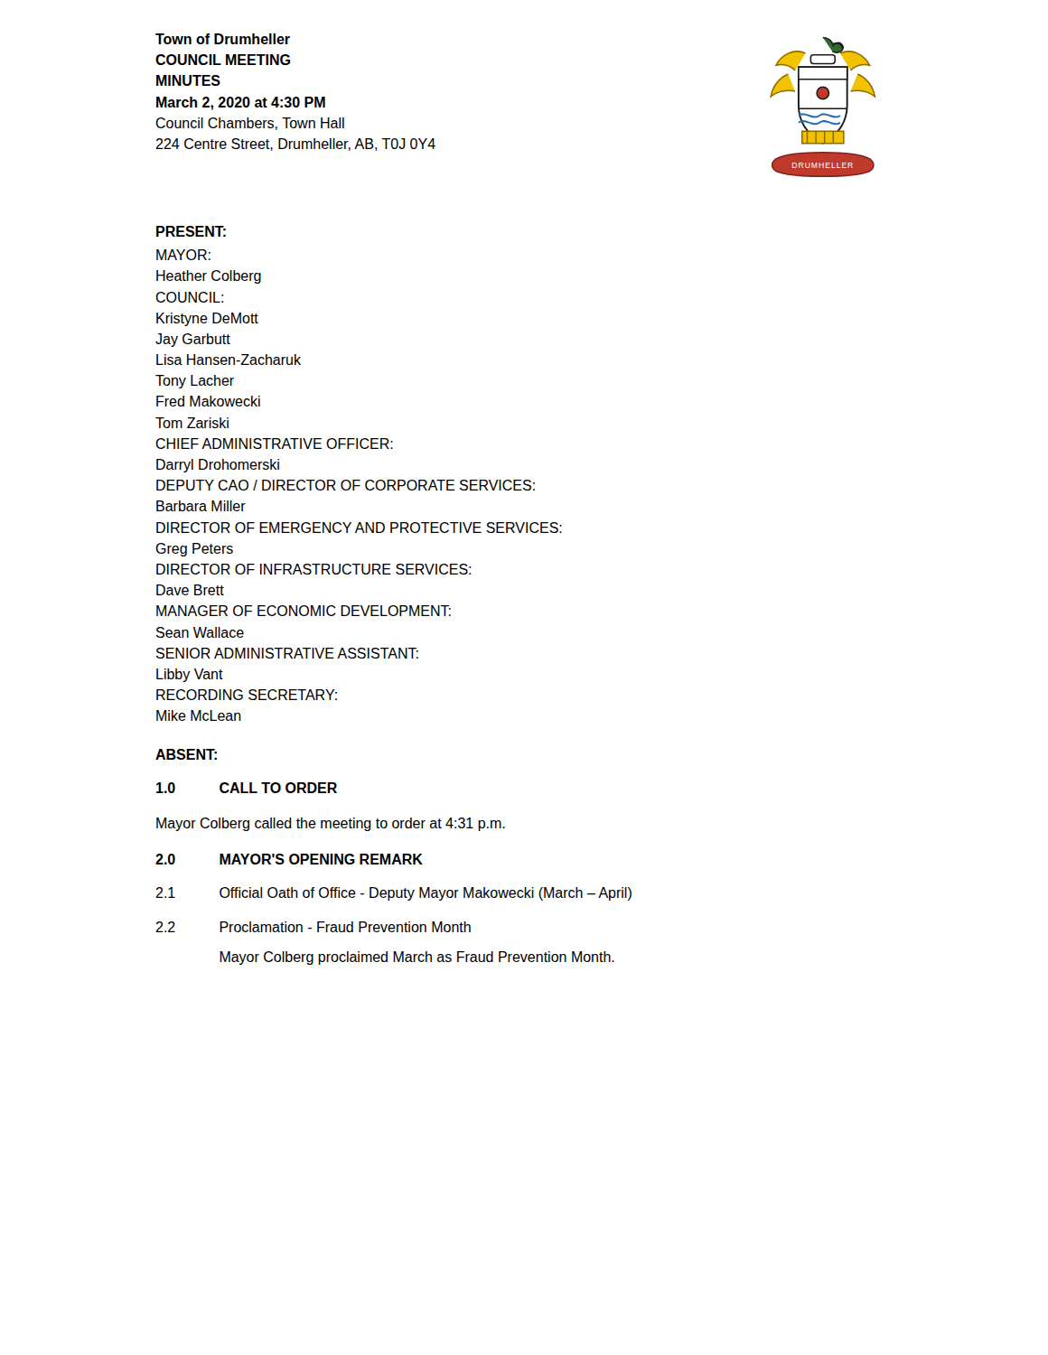DRUMHELLER
Town of Drumheller COUNCIL MEETING MINUTES March 2, 2020 at 4:30 PM
Council Chambers, Town Hall 224 Centre Street, Drumheller, AB, T0J 0Y4
PRESENT:
MAYOR:
Heather Colberg
COUNCIL:
Kristyne DeMott
Jay Garbutt
Lisa Hansen-Zacharuk
Tony Lacher
Fred Makowecki
Tom Zariski
CHIEF ADMINISTRATIVE OFFICER:
Darryl Drohomerski
DEPUTY CAO / DIRECTOR OF CORPORATE SERVICES:
Barbara Miller
DIRECTOR OF EMERGENCY AND PROTECTIVE SERVICES:
Greg Peters
DIRECTOR OF INFRASTRUCTURE SERVICES:
Dave Brett
MANAGER OF ECONOMIC DEVELOPMENT:
Sean Wallace
SENIOR ADMINISTRATIVE ASSISTANT:
Libby Vant
RECORDING SECRETARY:
Mike McLean
ABSENT:
1.0
CALL TO ORDER
Mayor Colberg called the meeting to order at 4:31 p.m.
2.0
MAYOR'S OPENING REMARK
2.1
Official Oath of Office - Deputy Mayor Makowecki (March – April)
2.2
Proclamation - Fraud Prevention Month
Mayor Colberg proclaimed March as Fraud Prevention Month.